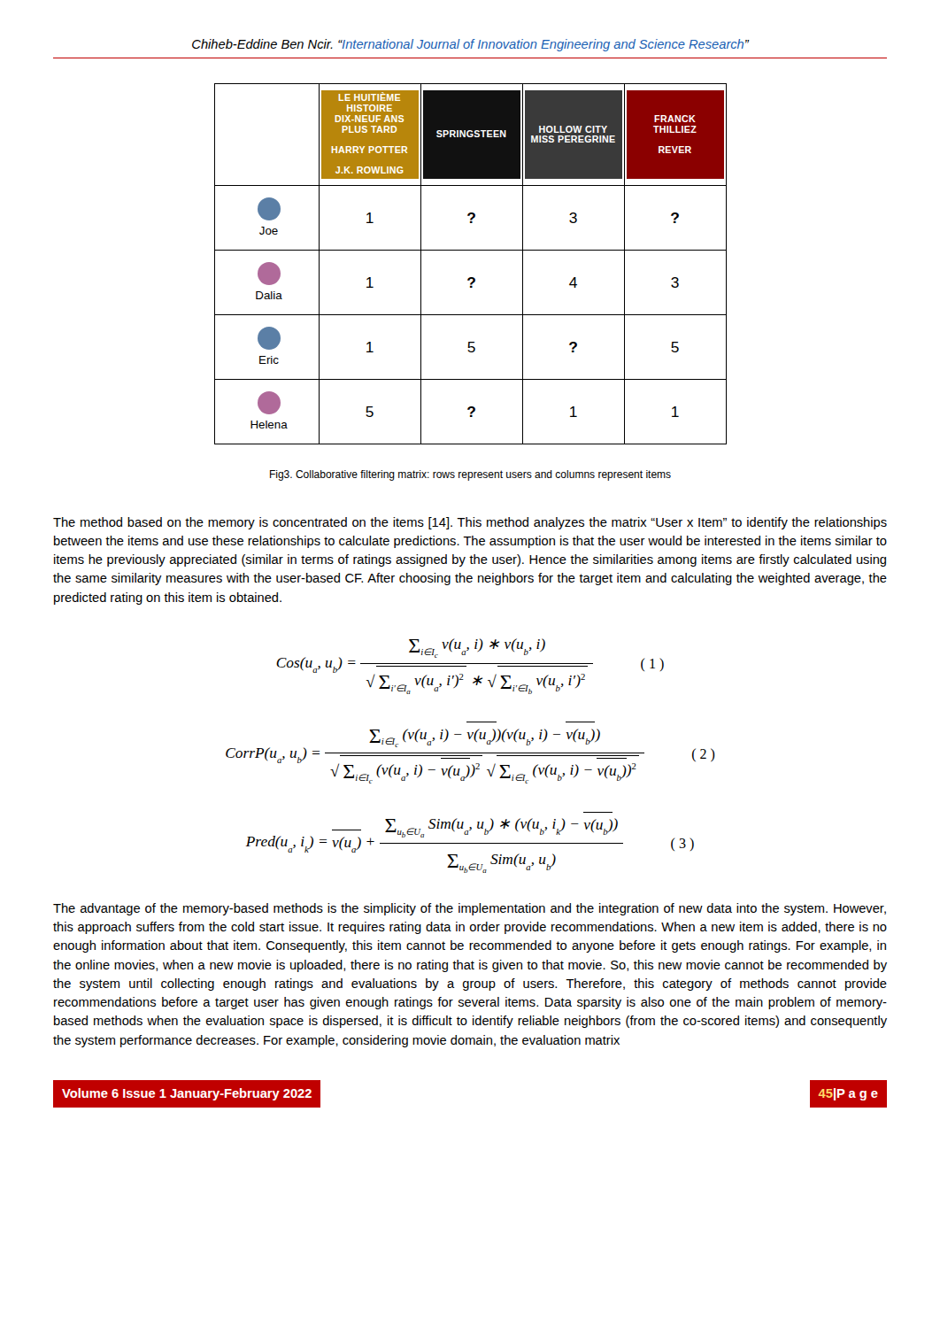Chiheb-Eddine Ben Ncir. “International Journal of Innovation Engineering and Science Research”
| | LE HUITIÈME HISTOIRE DIX-NEUF ANS PLUS TARD HARRY POTTER J.K. ROWLING | SPRINGSTEEN | HOLLOW CITY MISS PEREGRINE | FRANCK THILLIEZ REVER |
| --- | --- | --- | --- | --- |
| Joe | 1 | ? | 3 | ? |
| Dalia | 1 | ? | 4 | 3 |
| Eric | 1 | 5 | ? | 5 |
| Helena | 5 | ? | 1 | 1 |
Fig3. Collaborative filtering matrix: rows represent users and columns represent items
The method based on the memory is concentrated on the items [14]. This method analyzes the matrix “User x Item” to identify the relationships between the items and use these relationships to calculate predictions. The assumption is that the user would be interested in the items similar to items he previously appreciated (similar in terms of ratings assigned by the user). Hence the similarities among items are firstly calculated using the same similarity measures with the user-based CF. After choosing the neighbors for the target item and calculating the weighted average, the predicted rating on this item is obtained.
Cos(ua, ub) = Σi∈Ic v(ua, i) ∗ v(ub, i) √Σi′∈Ia v(ua, i′)2 ∗ √Σi′∈Ib v(ub, i′)2
( 1 )
CorrP(ua, ub) = Σi∈Ic (v(ua, i) − v(ua))(v(ub, i) − v(ub)) √Σi∈Ic (v(ua, i) − v(ua))2 √Σi∈Ic (v(ub, i) − v(ub))2
( 2 )
Pred(ua, ik) = v(ua) + Σub∈Ua Sim(ua, ub) ∗ (v(ub, ik) − v(ub)) Σub∈Ua Sim(ua, ub)
( 3 )
The advantage of the memory-based methods is the simplicity of the implementation and the integration of new data into the system. However, this approach suffers from the cold start issue. It requires rating data in order provide recommendations. When a new item is added, there is no enough information about that item. Consequently, this item cannot be recommended to anyone before it gets enough ratings. For example, in the online movies, when a new movie is uploaded, there is no rating that is given to that movie. So, this new movie cannot be recommended by the system until collecting enough ratings and evaluations by a group of users. Therefore, this category of methods cannot provide recommendations before a target user has given enough ratings for several items. Data sparsity is also one of the main problem of memory-based methods when the evaluation space is dispersed, it is difficult to identify reliable neighbors (from the co-scored items) and consequently the system performance decreases. For example, considering movie domain, the evaluation matrix
Volume 6 Issue 1 January-February 2022
45|P a g e